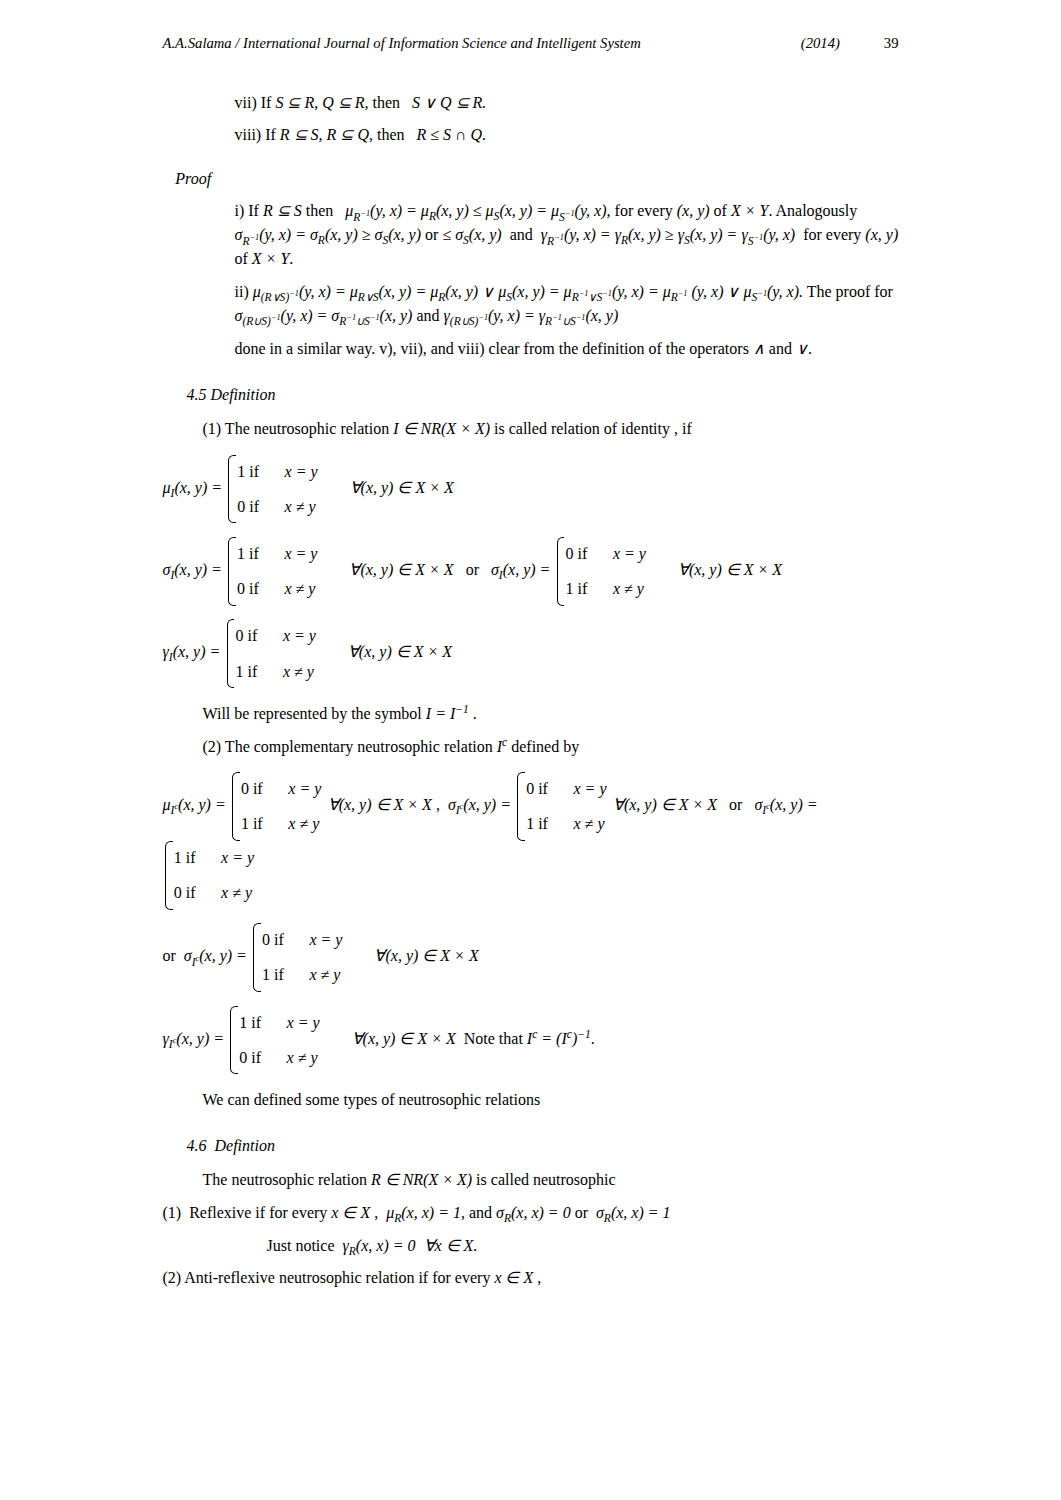A.A.Salama / International Journal of Information Science and Intelligent System (2014) 39
vii) If S ⊆ R, Q ⊆ R, then S ∨ Q ⊆ R.
viii) If R ⊆ S, R ⊆ Q, then R ≤ S ∩ Q.
Proof
i) If R ⊆ S then μR−1(y, x) = μR(x, y) ≤ μS(x, y) = μS−1(y, x), for every (x, y) of X × Y. Analogously σR−1(y, x) = σR(x, y) ≥ σS(x, y) or ≤ σS(x, y) and γR−1(y, x) = γR(x, y) ≥ γS(x, y) = γS−1(y, x) for every (x, y) of X × Y.
ii) μ(R∨S)−1(y, x) = μR∨S(x, y) = μR(x, y) ∨ μS(x, y) = μR−1∨S−1(y, x) = μR−1 (y, x) ∨ μS−1(y, x). The proof for σ(R∪S)−1(y, x) = σR−1∪S−1(x, y) and γ(R∪S)−1(y, x) = γR−1∪S−1(x, y)
done in a similar way. v), vii), and viii) clear from the definition of the operators ∧ and ∨.
4.5 Definition
(1) The neutrosophic relation I ∈ NR(X × X) is called relation of identity , if
μI(x, y) = 1 if x = y 0 if x ≠ y ∀(x, y) ∈ X × X
σI(x, y) = 1 if x = y 0 if x ≠ y ∀(x, y) ∈ X × X or σI(x, y) = 0 if x = y 1 if x ≠ y ∀(x, y) ∈ X × X
γI(x, y) = 0 if x = y 1 if x ≠ y ∀(x, y) ∈ X × X
Will be represented by the symbol I = I−1 .
(2) The complementary neutrosophic relation Ic defined by
μIc(x, y) = 0 if x = y 1 if x ≠ y ∀(x, y) ∈ X × X , σIc(x, y) = 0 if x = y 1 if x ≠ y ∀(x, y) ∈ X × X or σIc(x, y) = 1 if x = y 0 if x ≠ y
or σIc(x, y) = 0 if x = y 1 if x ≠ y ∀(x, y) ∈ X × X
γIc(x, y) = 1 if x = y 0 if x ≠ y ∀(x, y) ∈ X × X Note that Ic = (Ic)−1.
We can defined some types of neutrosophic relations
4.6 Defintion
The neutrosophic relation R ∈ NR(X × X) is called neutrosophic
(1) Reflexive if for every x ∈ X , μR(x, x) = 1, and σR(x, x) = 0 or σR(x, x) = 1
Just notice γR(x, x) = 0 ∀x ∈ X.
(2) Anti-reflexive neutrosophic relation if for every x ∈ X ,